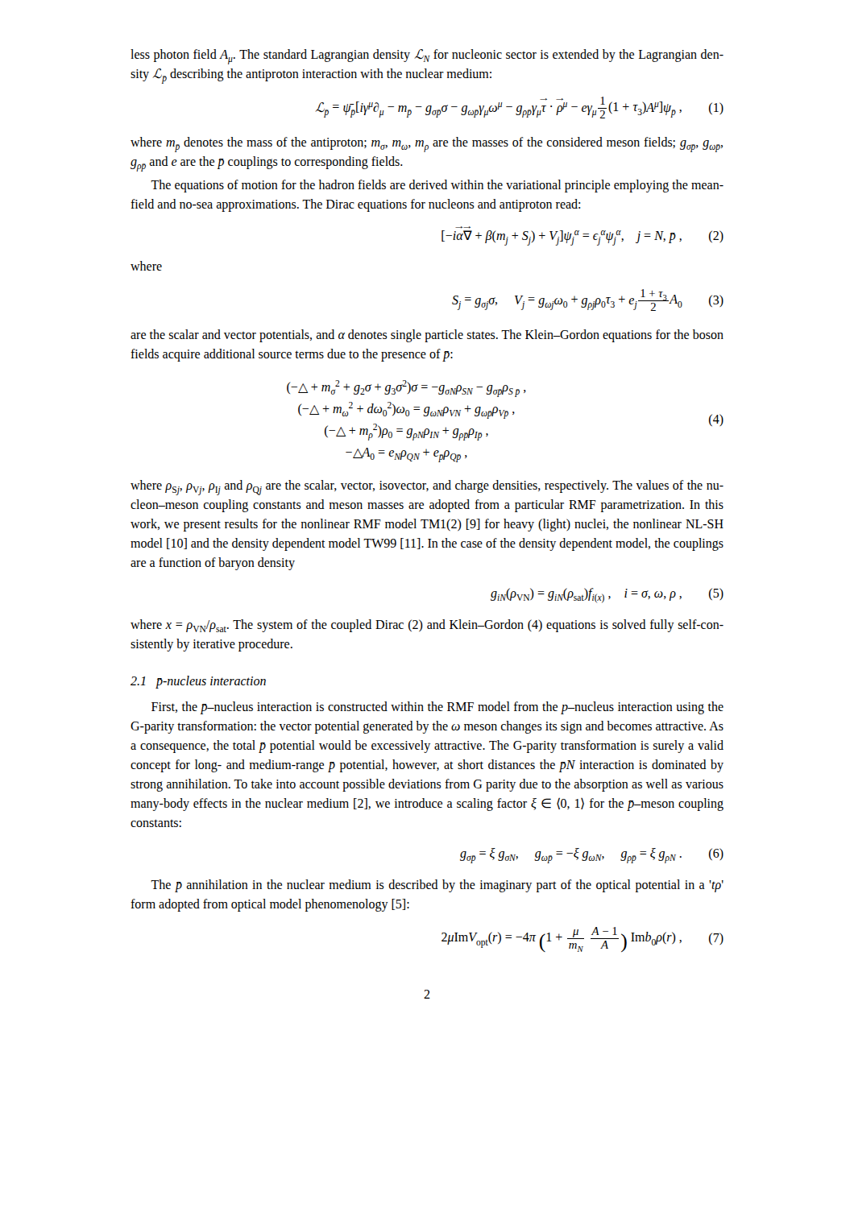less photon field Aμ. The standard Lagrangian density ℒN for nucleonic sector is extended by the Lagrangian density ℒp̄ describing the antiproton interaction with the nuclear medium:
ℒp̄ = ψ̄p̄[iγμ∂μ − mp̄ − gσp̄σ − gωp̄γμωμ − gρp̄γμ τ · ρμ − eγμ 12(1 + τ3)Aμ]ψp̄ , (1)
where mp̄ denotes the mass of the antiproton; mσ, mω, mρ are the masses of the considered meson fields; gσp̄, gωp̄, gρp̄ and e are the p̄ couplings to corresponding fields.
The equations of motion for the hadron fields are derived within the variational principle employing the mean-field and no-sea approximations. The Dirac equations for nucleons and antiproton read:
[−iα∇ + β(mj + Sj) + Vj]ψjα = ϵjαψjα, j = N, p̄ , (2)
where
Sj = gσjσ, Vj = gωjω0 + gρjρ0τ3 + ej 1 + τ32 A0 (3)
are the scalar and vector potentials, and α denotes single particle states. The Klein–Gordon equations for the boson fields acquire additional source terms due to the presence of p̄:
(−△ + mσ2 + g2σ + g3σ2)σ = −gσNρSN − gσp̄ρS p̄ ,
(−△ + mω2 + dω02)ω0 = gωNρVN + gωp̄ρVp̄ ,
(−△ + mρ2)ρ0 = gρNρIN + gρp̄ρIp̄ ,
−△A0 = eNρQN + ep̄ρQp̄ ,
(4)
where ρSj, ρVj, ρIj and ρQj are the scalar, vector, isovector, and charge densities, respectively. The values of the nucleon–meson coupling constants and meson masses are adopted from a particular RMF parametrization. In this work, we present results for the nonlinear RMF model TM1(2) [9] for heavy (light) nuclei, the nonlinear NL-SH model [10] and the density dependent model TW99 [11]. In the case of the density dependent model, the couplings are a function of baryon density
giN(ρVN) = giN(ρsat)fi(x) , i = σ, ω, ρ , (5)
where x = ρVN/ρsat. The system of the coupled Dirac (2) and Klein–Gordon (4) equations is solved fully self-consistently by iterative procedure.
2.1 p̄-nucleus interaction
First, the p̄–nucleus interaction is constructed within the RMF model from the p–nucleus interaction using the G-parity transformation: the vector potential generated by the ω meson changes its sign and becomes attractive. As a consequence, the total p̄ potential would be excessively attractive. The G-parity transformation is surely a valid concept for long- and medium-range p̄ potential, however, at short distances the p̄N interaction is dominated by strong annihilation. To take into account possible deviations from G parity due to the absorption as well as various many-body effects in the nuclear medium [2], we introduce a scaling factor ξ ∈ ⟨0, 1⟩ for the p̄–meson coupling constants:
gσp̄ = ξ gσN, gωp̄ = −ξ gωN, gρp̄ = ξ gρN . (6)
The p̄ annihilation in the nuclear medium is described by the imaginary part of the optical potential in a 'tρ' form adopted from optical model phenomenology [5]:
2μ ImVopt(r) = −4π (1 + μmN A − 1 A) Imb0ρ(r) , (7)
2